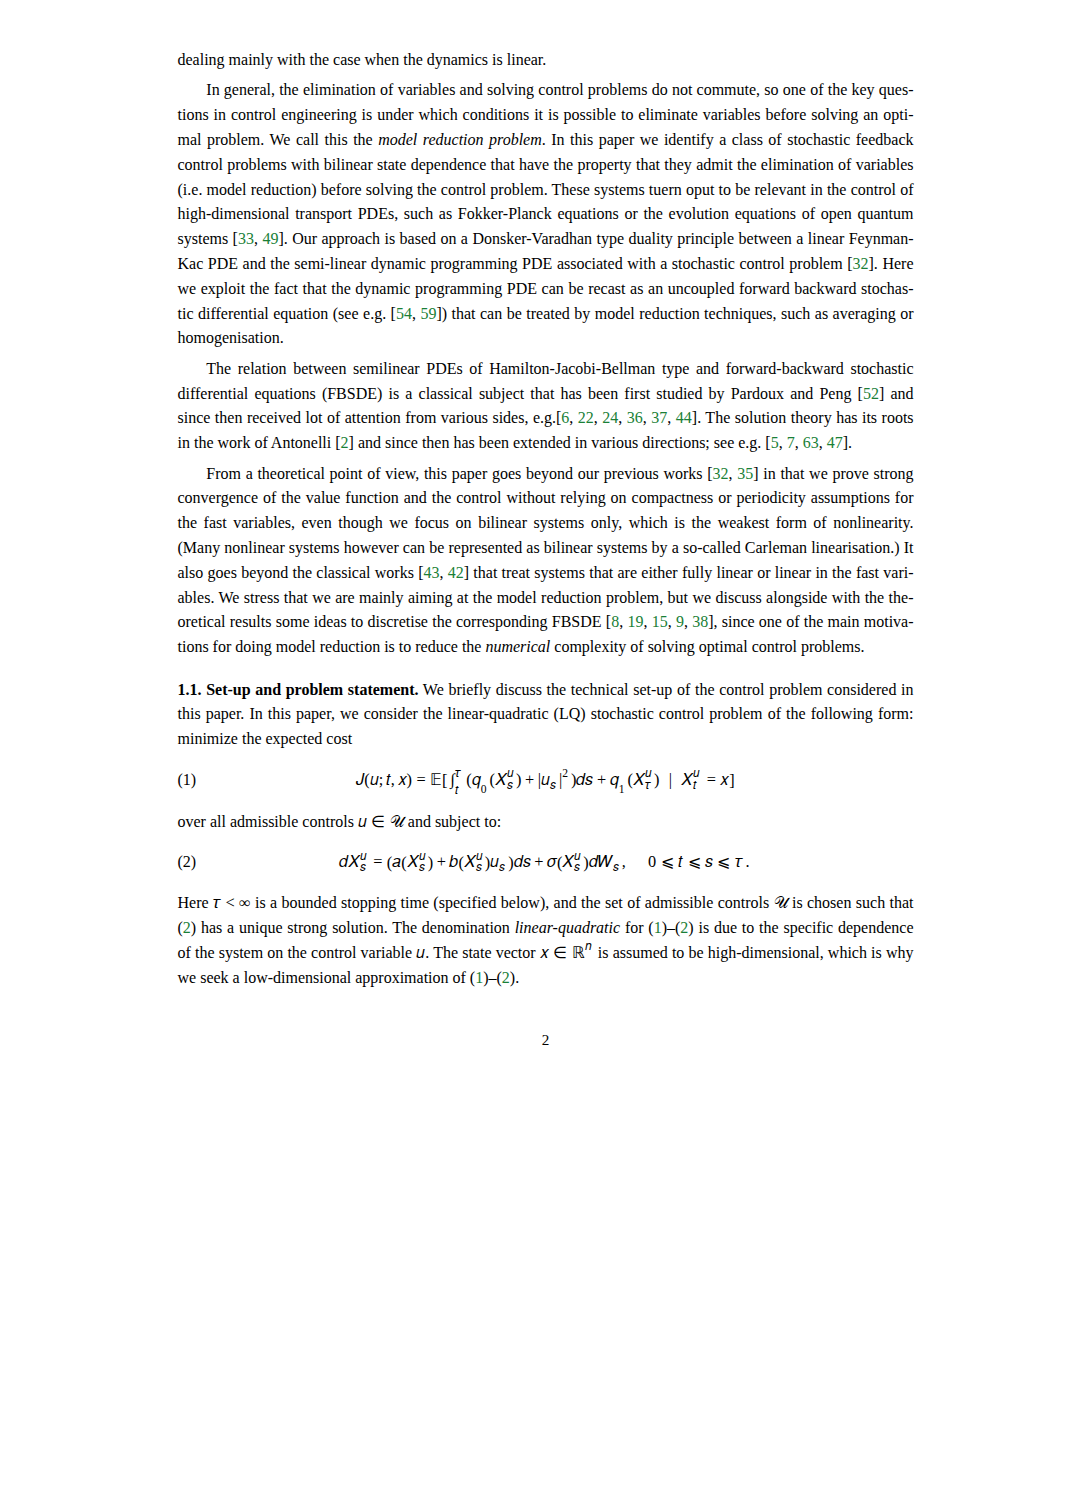dealing mainly with the case when the dynamics is linear.
In general, the elimination of variables and solving control problems do not commute, so one of the key questions in control engineering is under which conditions it is possible to eliminate variables before solving an optimal problem. We call this the model reduction problem. In this paper we identify a class of stochastic feedback control problems with bilinear state dependence that have the property that they admit the elimination of variables (i.e. model reduction) before solving the control problem. These systems tuern oput to be relevant in the control of high-dimensional transport PDEs, such as Fokker-Planck equations or the evolution equations of open quantum systems [33, 49]. Our approach is based on a Donsker-Varadhan type duality principle between a linear Feynman-Kac PDE and the semi-linear dynamic programming PDE associated with a stochastic control problem [32]. Here we exploit the fact that the dynamic programming PDE can be recast as an uncoupled forward backward stochastic differential equation (see e.g. [54, 59]) that can be treated by model reduction techniques, such as averaging or homogenisation.
The relation between semilinear PDEs of Hamilton-Jacobi-Bellman type and forward-backward stochastic differential equations (FBSDE) is a classical subject that has been first studied by Pardoux and Peng [52] and since then received lot of attention from various sides, e.g.[6, 22, 24, 36, 37, 44]. The solution theory has its roots in the work of Antonelli [2] and since then has been extended in various directions; see e.g. [5, 7, 63, 47].
From a theoretical point of view, this paper goes beyond our previous works [32, 35] in that we prove strong convergence of the value function and the control without relying on compactness or periodicity assumptions for the fast variables, even though we focus on bilinear systems only, which is the weakest form of nonlinearity. (Many nonlinear systems however can be represented as bilinear systems by a so-called Carleman linearisation.) It also goes beyond the classical works [43, 42] that treat systems that are either fully linear or linear in the fast variables. We stress that we are mainly aiming at the model reduction problem, but we discuss alongside with the theoretical results some ideas to discretise the corresponding FBSDE [8, 19, 15, 9, 38], since one of the main motivations for doing model reduction is to reduce the numerical complexity of solving optimal control problems.
1.1. Set-up and problem statement.
We briefly discuss the technical set-up of the control problem considered in this paper. In this paper, we consider the linear-quadratic (LQ) stochastic control problem of the following form: minimize the expected cost
(1)
J(u;t,x) = 𝔼 [ ∫tτ ( q0 (Xsu) + |us|2 ) ds + q1 (Xτu) | Xtu = x ]
over all admissible controls u∈𝒰 and subject to:
(2)
dXsu = ( a(Xsu) + b(Xsu) us ) ds + σ(Xsu) dWs , 0⩽t⩽s⩽τ .
Here τ<∞ is a bounded stopping time (specified below), and the set of admissible controls 𝒰 is chosen such that (2) has a unique strong solution. The denomination linear-quadratic for (1)–(2) is due to the specific dependence of the system on the control variable u. The state vector x∈ℝn is assumed to be high-dimensional, which is why we seek a low-dimensional approximation of (1)–(2).
2